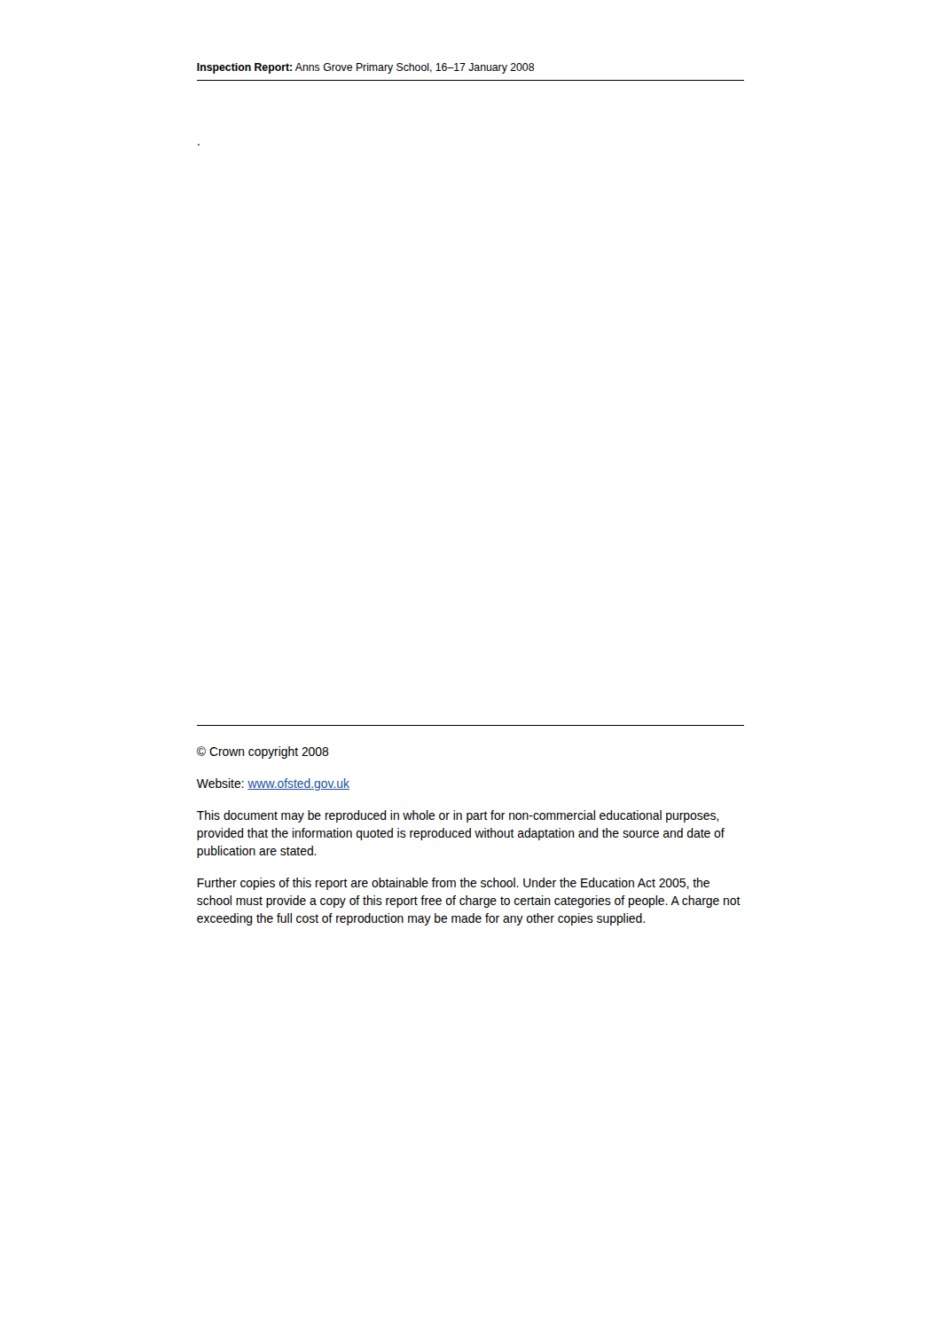Inspection Report: Anns Grove Primary School, 16–17 January 2008
.
© Crown copyright 2008
Website: www.ofsted.gov.uk
This document may be reproduced in whole or in part for non-commercial educational purposes, provided that the information quoted is reproduced without adaptation and the source and date of publication are stated.
Further copies of this report are obtainable from the school. Under the Education Act 2005, the school must provide a copy of this report free of charge to certain categories of people. A charge not exceeding the full cost of reproduction may be made for any other copies supplied.